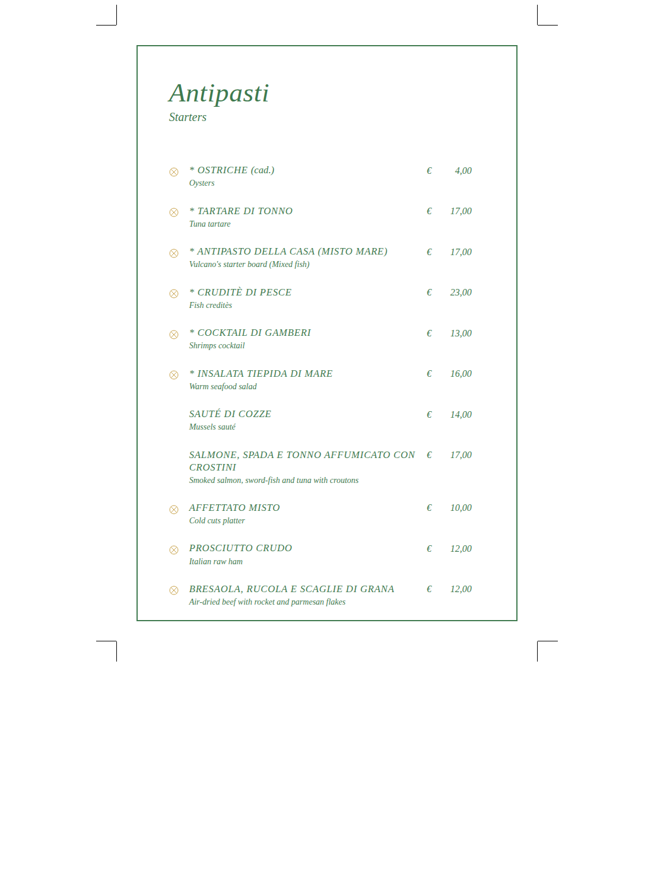Antipasti
Starters
* OSTRICHE (cad.)
Oysters
€4,00
* TARTARE DI TONNO
Tuna tartare
€17,00
* ANTIPASTO DELLA CASA (MISTO MARE)
Vulcano's starter board (Mixed fish)
€17,00
* CRUDITÈ DI PESCE
Fish creditès
€23,00
* COCKTAIL DI GAMBERI
Shrimps cocktail
€13,00
* INSALATA TIEPIDA DI MARE
Warm seafood salad
€16,00
SAUTÉ DI COZZE
Mussels sauté
€14,00
SALMONE, SPADA E TONNO AFFUMICATO CON CROSTINI
Smoked salmon, sword-fish and tuna with croutons
€17,00
AFFETTATO MISTO
Cold cuts platter
€10,00
PROSCIUTTO CRUDO
Italian raw ham
€12,00
BRESAOLA, RUCOLA E SCAGLIE DI GRANA
Air-dried beef with rocket and parmesan flakes
€12,00